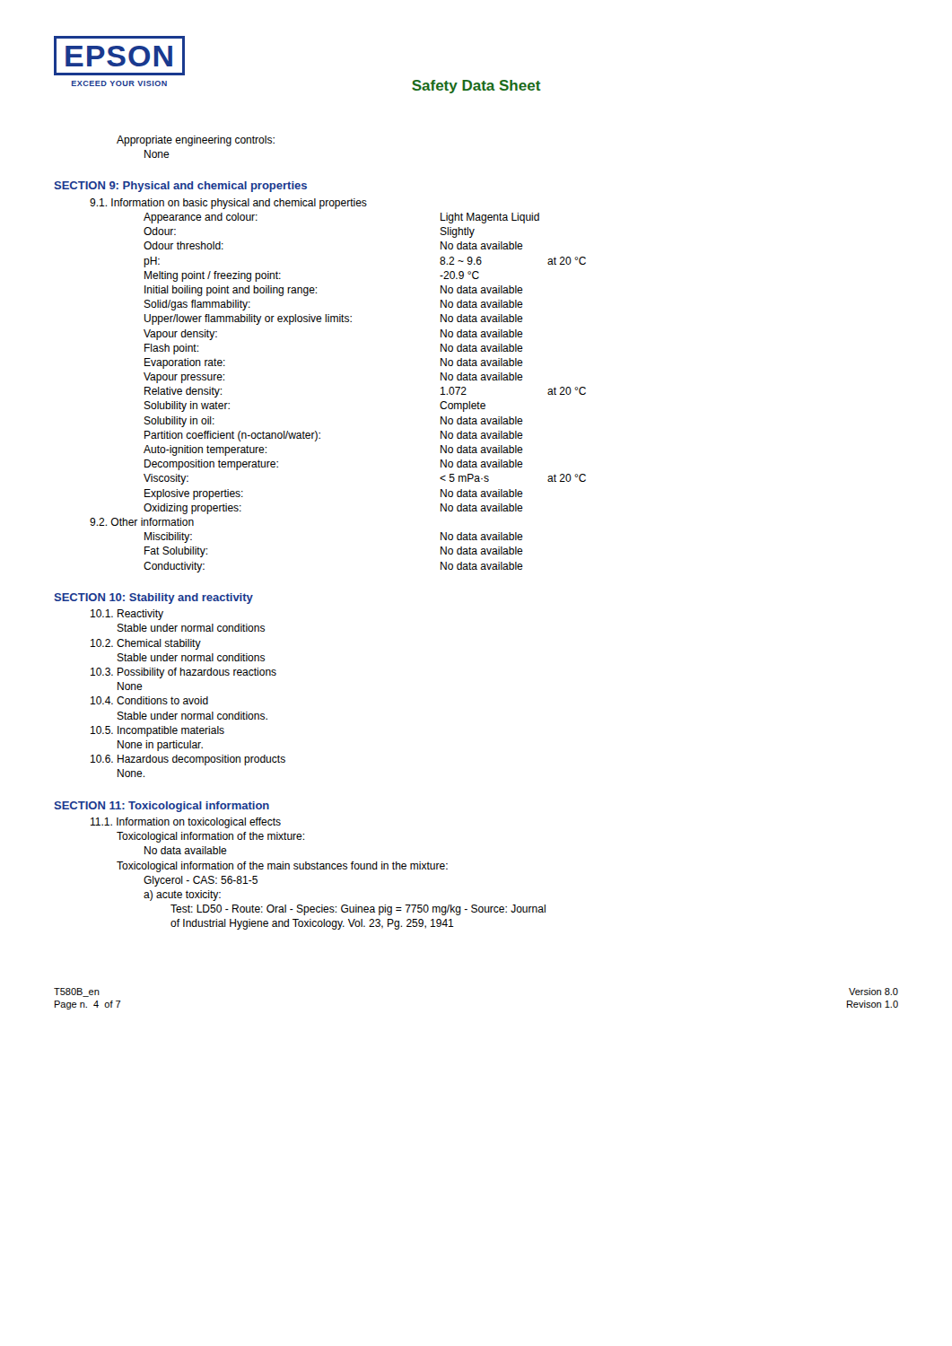EPSON
EXCEED YOUR VISION
Safety Data Sheet
Appropriate engineering controls:
None
SECTION 9: Physical and chemical properties
9.1. Information on basic physical and chemical properties
| Appearance and colour: | Light Magenta Liquid | |
| Odour: | Slightly | |
| Odour threshold: | No data available | |
| pH: | 8.2 ~ 9.6 | at 20 °C |
| Melting point / freezing point: | -20.9 °C | |
| Initial boiling point and boiling range: | No data available | |
| Solid/gas flammability: | No data available | |
| Upper/lower flammability or explosive limits: | No data available | |
| Vapour density: | No data available | |
| Flash point: | No data available | |
| Evaporation rate: | No data available | |
| Vapour pressure: | No data available | |
| Relative density: | 1.072 | at 20 °C |
| Solubility in water: | Complete | |
| Solubility in oil: | No data available | |
| Partition coefficient (n-octanol/water): | No data available | |
| Auto-ignition temperature: | No data available | |
| Decomposition temperature: | No data available | |
| Viscosity: | < 5 mPa·s | at 20 °C |
| Explosive properties: | No data available | |
| Oxidizing properties: | No data available | |
9.2. Other information
| Miscibility: | No data available |
| Fat Solubility: | No data available |
| Conductivity: | No data available |
SECTION 10: Stability and reactivity
10.1. Reactivity
Stable under normal conditions
10.2. Chemical stability
Stable under normal conditions
10.3. Possibility of hazardous reactions
None
10.4. Conditions to avoid
Stable under normal conditions.
10.5. Incompatible materials
None in particular.
10.6. Hazardous decomposition products
None.
SECTION 11: Toxicological information
11.1. Information on toxicological effects
Toxicological information of the mixture:
No data available
Toxicological information of the main substances found in the mixture:
Glycerol - CAS: 56-81-5
a) acute toxicity:
Test: LD50 - Route: Oral - Species: Guinea pig = 7750 mg/kg - Source: Journal
of Industrial Hygiene and Toxicology. Vol. 23, Pg. 259, 1941
T580B_en
Page n. 4 of 7
Version 8.0
Revison 1.0